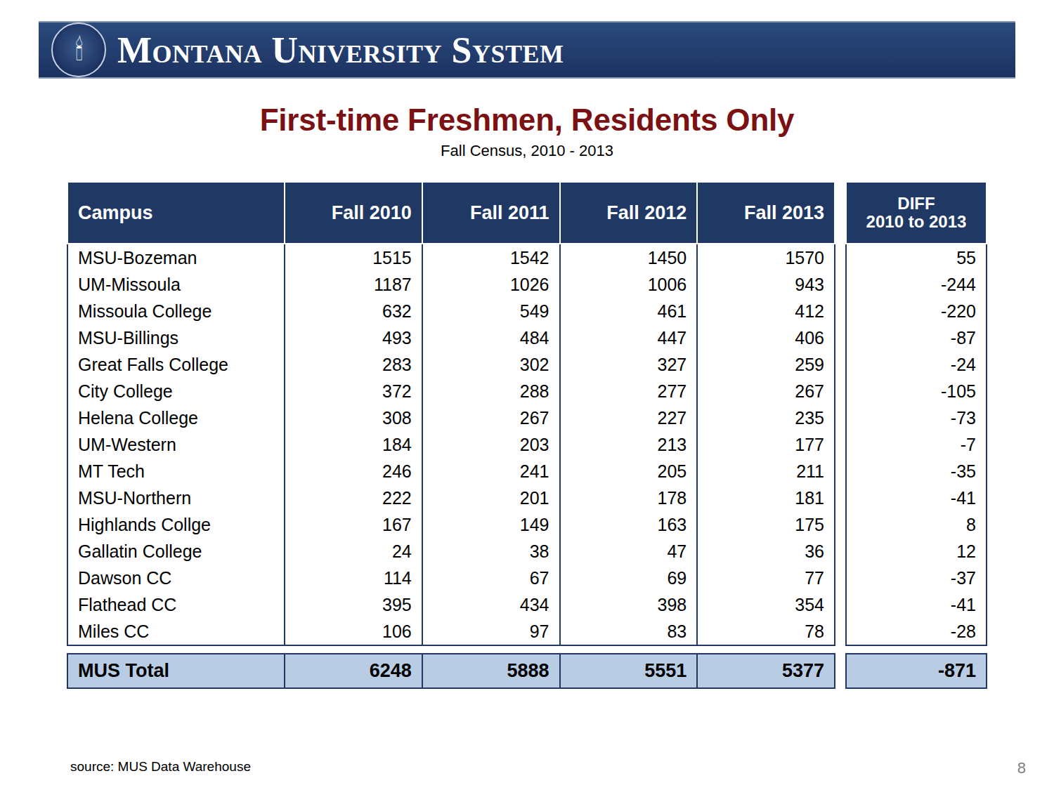🕯
Montana University System
First-time Freshmen, Residents Only
Fall Census, 2010 - 2013
| Campus | Fall 2010 | Fall 2011 | Fall 2012 | Fall 2013 |
| --- | --- | --- | --- | --- |
| MSU-Bozeman | 1515 | 1542 | 1450 | 1570 |
| UM-Missoula | 1187 | 1026 | 1006 | 943 |
| Missoula College | 632 | 549 | 461 | 412 |
| MSU-Billings | 493 | 484 | 447 | 406 |
| Great Falls College | 283 | 302 | 327 | 259 |
| City College | 372 | 288 | 277 | 267 |
| Helena College | 308 | 267 | 227 | 235 |
| UM-Western | 184 | 203 | 213 | 177 |
| MT Tech | 246 | 241 | 205 | 211 |
| MSU-Northern | 222 | 201 | 178 | 181 |
| Highlands Collge | 167 | 149 | 163 | 175 |
| Gallatin College | 24 | 38 | 47 | 36 |
| Dawson CC | 114 | 67 | 69 | 77 |
| Flathead CC | 395 | 434 | 398 | 354 |
| Miles CC | 106 | 97 | 83 | 78 |
| MUS Total | 6248 | 5888 | 5551 | 5377 |
| DIFF 2010 to 2013 |
| --- |
| 55 |
| -244 |
| -220 |
| -87 |
| -24 |
| -105 |
| -73 |
| -7 |
| -35 |
| -41 |
| 8 |
| 12 |
| -37 |
| -41 |
| -28 |
| -871 |
source: MUS Data Warehouse
8